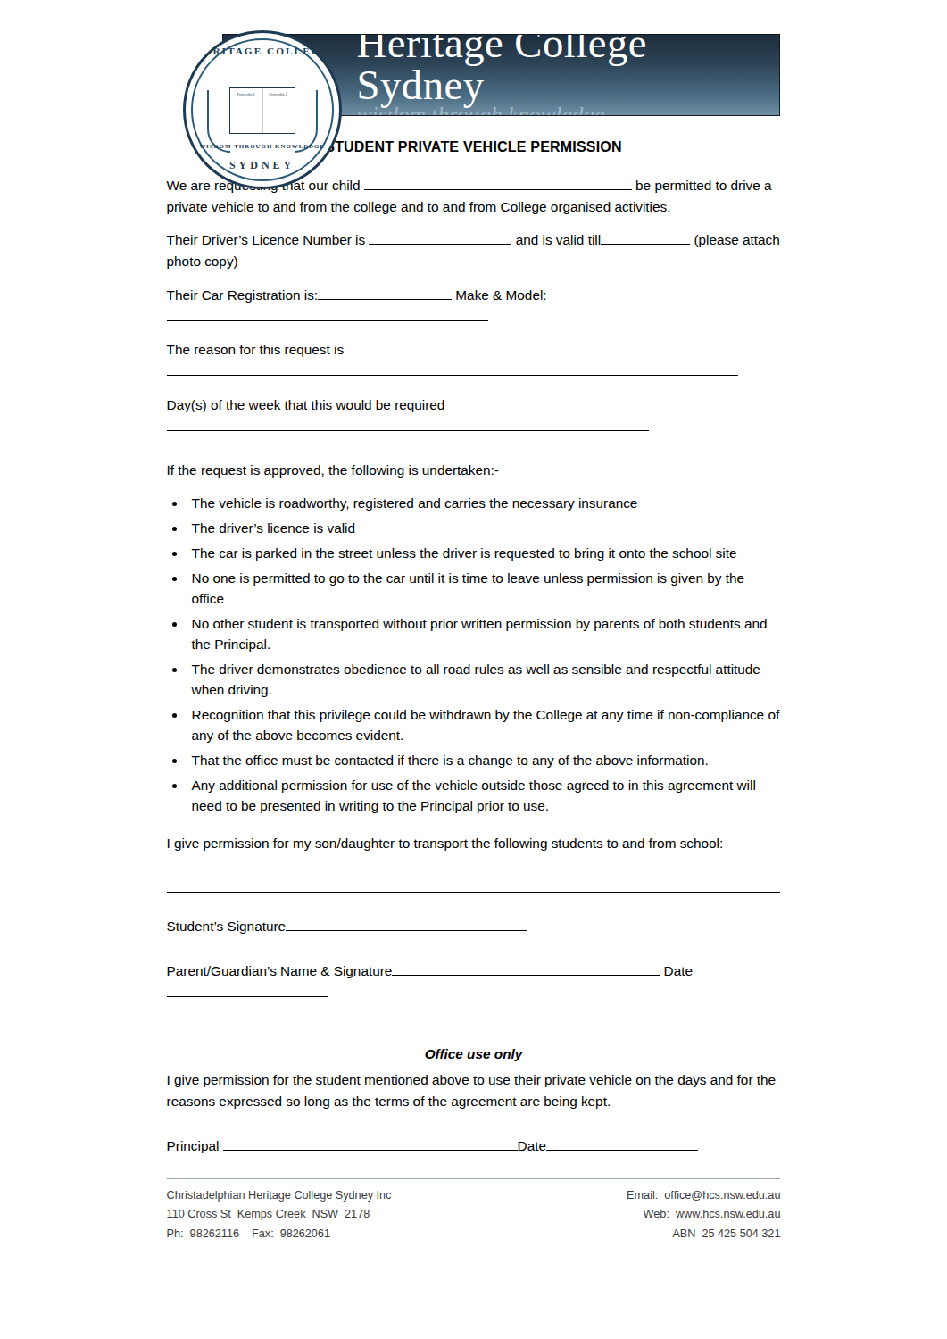Heritage College Sydney
wisdom through knowledge
HERITAGE COLLEGE
Proverbs 1 Proverbs 2
WISDOM THROUGH KNOWLEDGE
SYDNEY
STUDENT PRIVATE VEHICLE PERMISSION
We are requesting that our child be permitted to drive a private vehicle to and from the college and to and from College organised activities.
Their Driver’s Licence Number is and is valid till (please attach photo copy)
Their Car Registration is: Make & Model:
The reason for this request is
Day(s) of the week that this would be required
If the request is approved, the following is undertaken:-
The vehicle is roadworthy, registered and carries the necessary insurance
The driver’s licence is valid
The car is parked in the street unless the driver is requested to bring it onto the school site
No one is permitted to go to the car until it is time to leave unless permission is given by the office
No other student is transported without prior written permission by parents of both students and the Principal.
The driver demonstrates obedience to all road rules as well as sensible and respectful attitude when driving.
Recognition that this privilege could be withdrawn by the College at any time if non-compliance of any of the above becomes evident.
That the office must be contacted if there is a change to any of the above information.
Any additional permission for use of the vehicle outside those agreed to in this agreement will need to be presented in writing to the Principal prior to use.
I give permission for my son/daughter to transport the following students to and from school:
Student’s Signature
Parent/Guardian’s Name & Signature Date
Office use only
I give permission for the student mentioned above to use their private vehicle on the days and for the reasons expressed so long as the terms of the agreement are being kept.
Principal Date
Christadelphian Heritage College Sydney Inc
110 Cross St Kemps Creek NSW 2178
Ph: 98262116 Fax: 98262061
Email: office@hcs.nsw.edu.au
Web: www.hcs.nsw.edu.au
ABN 25 425 504 321